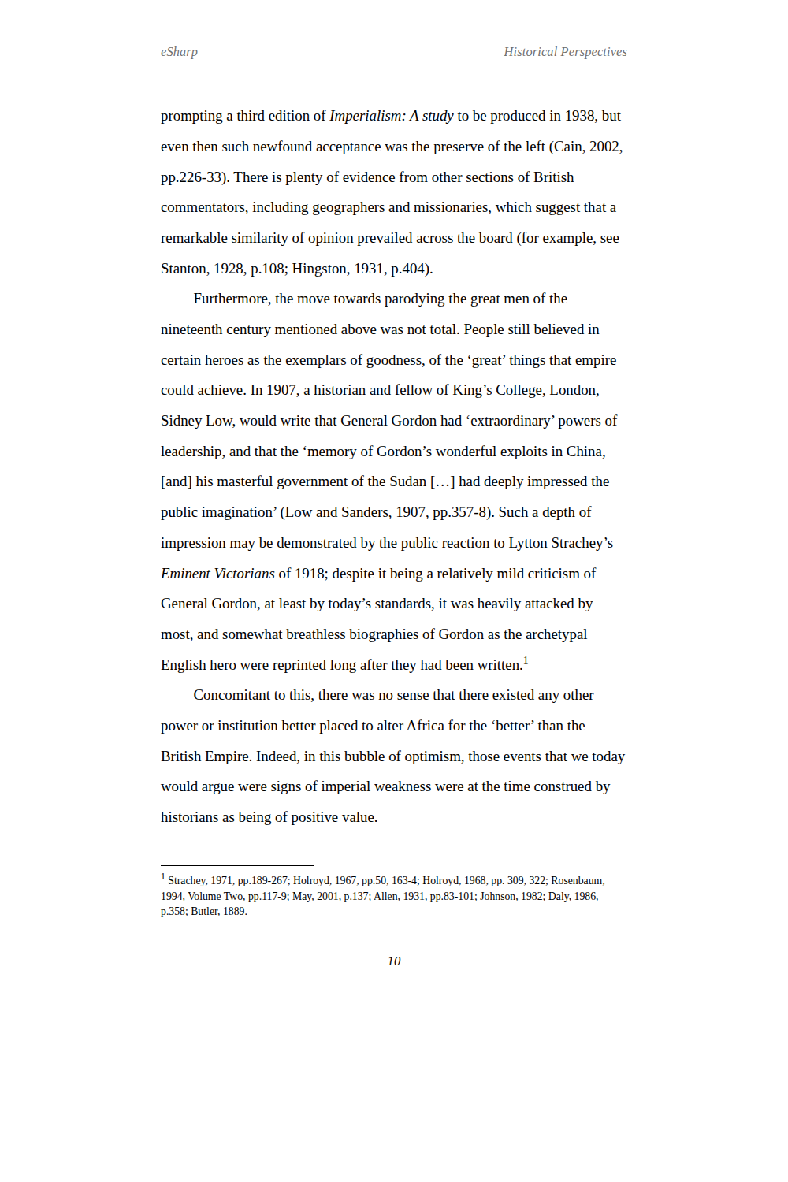eSharp Historical Perspectives
prompting a third edition of Imperialism: A study to be produced in 1938, but even then such newfound acceptance was the preserve of the left (Cain, 2002, pp.226-33). There is plenty of evidence from other sections of British commentators, including geographers and missionaries, which suggest that a remarkable similarity of opinion prevailed across the board (for example, see Stanton, 1928, p.108; Hingston, 1931, p.404).
Furthermore, the move towards parodying the great men of the nineteenth century mentioned above was not total. People still believed in certain heroes as the exemplars of goodness, of the ‘great’ things that empire could achieve. In 1907, a historian and fellow of King’s College, London, Sidney Low, would write that General Gordon had ‘extraordinary’ powers of leadership, and that the ‘memory of Gordon’s wonderful exploits in China, [and] his masterful government of the Sudan […] had deeply impressed the public imagination’ (Low and Sanders, 1907, pp.357-8). Such a depth of impression may be demonstrated by the public reaction to Lytton Strachey’s Eminent Victorians of 1918; despite it being a relatively mild criticism of General Gordon, at least by today’s standards, it was heavily attacked by most, and somewhat breathless biographies of Gordon as the archetypal English hero were reprinted long after they had been written.1
Concomitant to this, there was no sense that there existed any other power or institution better placed to alter Africa for the ‘better’ than the British Empire. Indeed, in this bubble of optimism, those events that we today would argue were signs of imperial weakness were at the time construed by historians as being of positive value.
1 Strachey, 1971, pp.189-267; Holroyd, 1967, pp.50, 163-4; Holroyd, 1968, pp. 309, 322; Rosenbaum, 1994, Volume Two, pp.117-9; May, 2001, p.137; Allen, 1931, pp.83-101; Johnson, 1982; Daly, 1986, p.358; Butler, 1889.
10